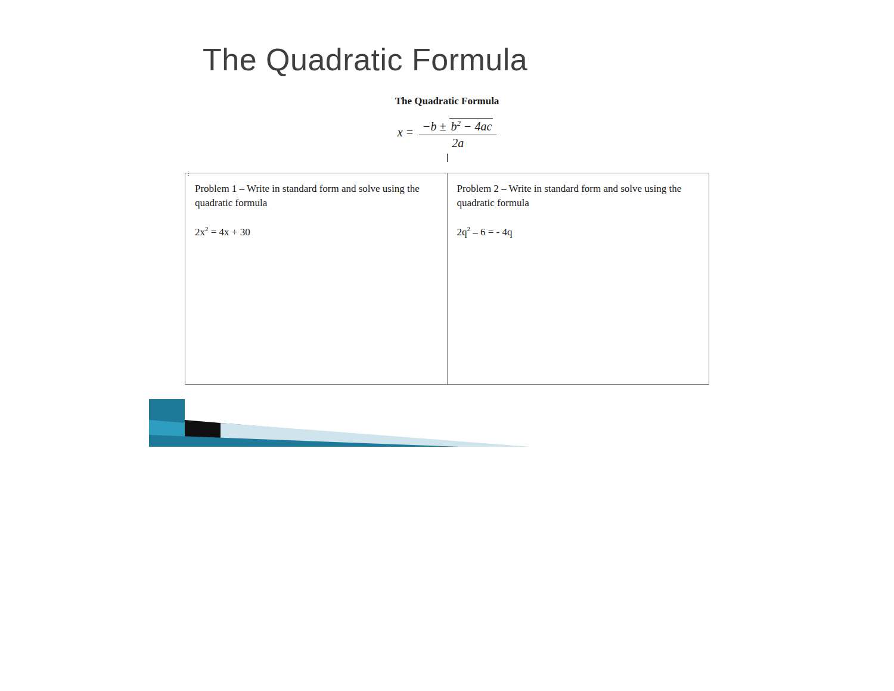The Quadratic Formula
The Quadratic Formula
x = −b ± b2 − 4ac 2a
⋮
| Problem 1 – Write in standard form and solve using the quadratic formula 2x 2 = 4x + 30 | Problem 2 – Write in standard form and solve using the quadratic formula 2q 2 – 6 = - 4q |